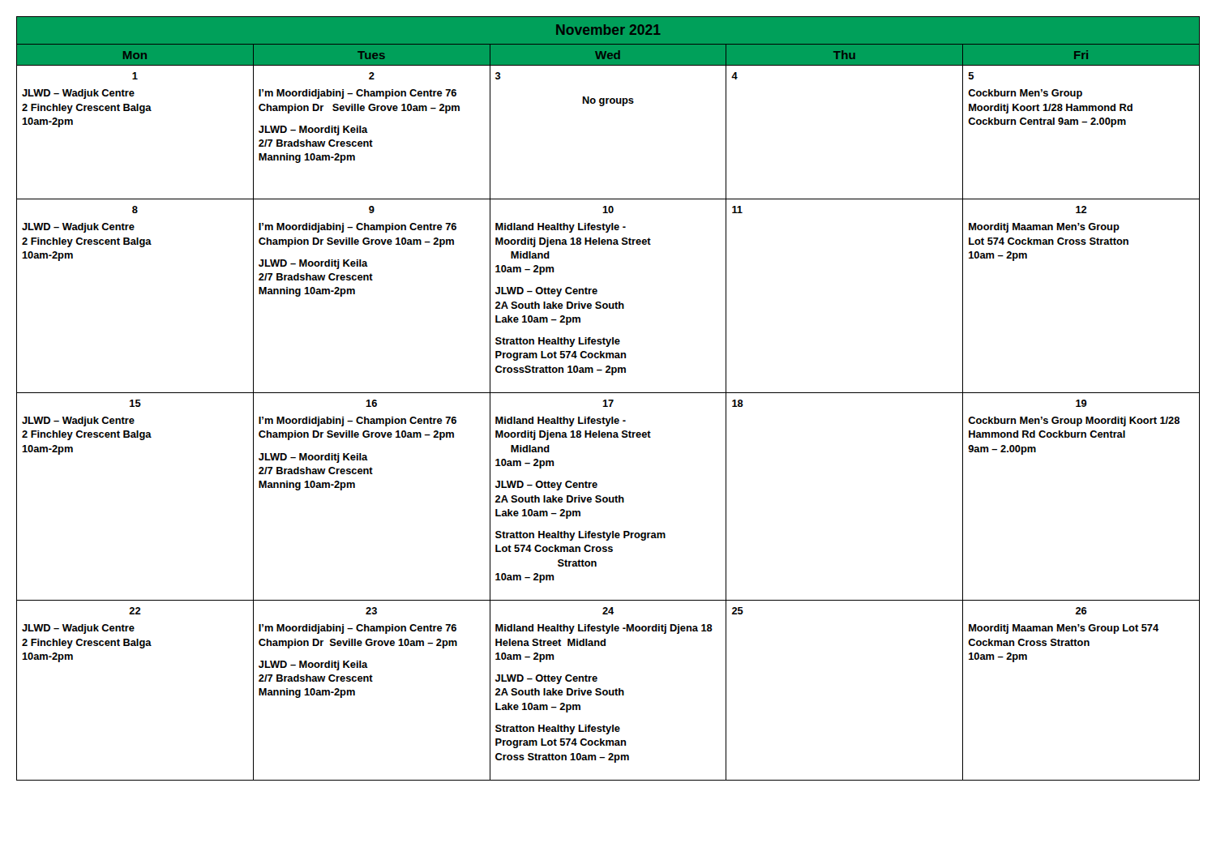November 2021
| Mon | Tues | Wed | Thu | Fri |
| --- | --- | --- | --- | --- |
| 1 JLWD – Wadjuk Centre 2 Finchley Crescent Balga 10am-2pm | 2 I’m Moordidjabinj – Champion Centre 76 Champion Dr Seville Grove 10am – 2pm JLWD – Moorditj Keila 2/7 Bradshaw Crescent Manning 10am-2pm | 3 No groups | 4 | 5 Cockburn Men’s Group Moorditj Koort 1/28 Hammond Rd Cockburn Central 9am – 2.00pm |
| 8 JLWD – Wadjuk Centre 2 Finchley Crescent Balga 10am-2pm | 9 I’m Moordidjabinj – Champion Centre 76 Champion Dr Seville Grove 10am – 2pm JLWD – Moorditj Keila 2/7 Bradshaw Crescent Manning 10am-2pm | 10 Midland Healthy Lifestyle - Moorditj Djena 18 Helena Street Midland 10am – 2pm JLWD – Ottey Centre 2A South lake Drive South Lake 10am – 2pm Stratton Healthy Lifestyle Program Lot 574 Cockman CrossStratton 10am – 2pm | 11 | 12 Moorditj Maaman Men’s Group Lot 574 Cockman Cross Stratton 10am – 2pm |
| 15 JLWD – Wadjuk Centre 2 Finchley Crescent Balga 10am-2pm | 16 I’m Moordidjabinj – Champion Centre 76 Champion Dr Seville Grove 10am – 2pm JLWD – Moorditj Keila 2/7 Bradshaw Crescent Manning 10am-2pm | 17 Midland Healthy Lifestyle - Moorditj Djena 18 Helena Street Midland 10am – 2pm JLWD – Ottey Centre 2A South lake Drive South Lake 10am – 2pm Stratton Healthy Lifestyle Program Lot 574 Cockman Cross Stratton 10am – 2pm | 18 | 19 Cockburn Men’s Group Moorditj Koort 1/28 Hammond Rd Cockburn Central 9am – 2.00pm |
| 22 JLWD – Wadjuk Centre 2 Finchley Crescent Balga 10am-2pm | 23 I’m Moordidjabinj – Champion Centre 76 Champion Dr Seville Grove 10am – 2pm JLWD – Moorditj Keila 2/7 Bradshaw Crescent Manning 10am-2pm | 24 Midland Healthy Lifestyle -Moorditj Djena 18 Helena Street Midland 10am – 2pm JLWD – Ottey Centre 2A South lake Drive South Lake 10am – 2pm Stratton Healthy Lifestyle Program Lot 574 Cockman Cross Stratton 10am – 2pm | 25 | 26 Moorditj Maaman Men’s Group Lot 574 Cockman Cross Stratton 10am – 2pm |